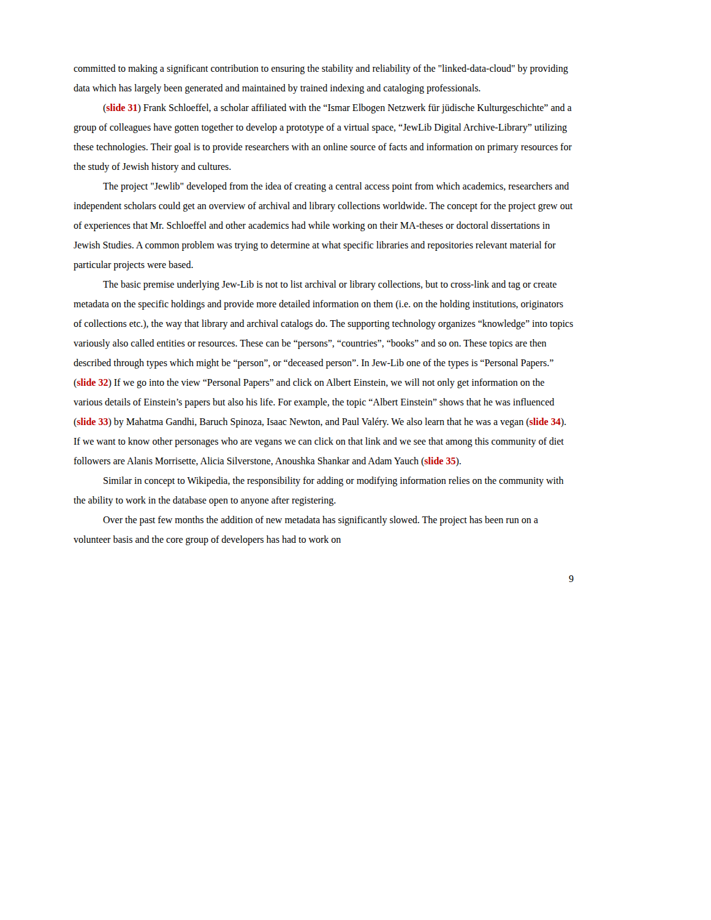committed to making a significant contribution to ensuring the stability and reliability of the "linked-data-cloud" by providing data which has largely been generated and maintained by trained indexing and cataloging professionals.
(slide 31) Frank Schloeffel, a scholar affiliated with the “Ismar Elbogen Netzwerk für jüdische Kulturgeschichte” and a group of colleagues have gotten together to develop a prototype of a virtual space, “JewLib Digital Archive-Library” utilizing these technologies. Their goal is to provide researchers with an online source of facts and information on primary resources for the study of Jewish history and cultures.
The project "Jewlib" developed from the idea of creating a central access point from which academics, researchers and independent scholars could get an overview of archival and library collections worldwide. The concept for the project grew out of experiences that Mr. Schloeffel and other academics had while working on their MA-theses or doctoral dissertations in Jewish Studies. A common problem was trying to determine at what specific libraries and repositories relevant material for particular projects were based.
The basic premise underlying Jew-Lib is not to list archival or library collections, but to cross-link and tag or create metadata on the specific holdings and provide more detailed information on them (i.e. on the holding institutions, originators of collections etc.), the way that library and archival catalogs do. The supporting technology organizes “knowledge” into topics variously also called entities or resources. These can be “persons”, “countries”, “books” and so on. These topics are then described through types which might be “person”, or “deceased person”. In Jew-Lib one of the types is “Personal Papers.” (slide 32) If we go into the view “Personal Papers” and click on Albert Einstein, we will not only get information on the various details of Einstein’s papers but also his life. For example, the topic “Albert Einstein” shows that he was influenced (slide 33) by Mahatma Gandhi, Baruch Spinoza, Isaac Newton, and Paul Valéry. We also learn that he was a vegan (slide 34). If we want to know other personages who are vegans we can click on that link and we see that among this community of diet followers are Alanis Morrisette, Alicia Silverstone, Anoushka Shankar and Adam Yauch (slide 35).
Similar in concept to Wikipedia, the responsibility for adding or modifying information relies on the community with the ability to work in the database open to anyone after registering.
Over the past few months the addition of new metadata has significantly slowed. The project has been run on a volunteer basis and the core group of developers has had to work on
9